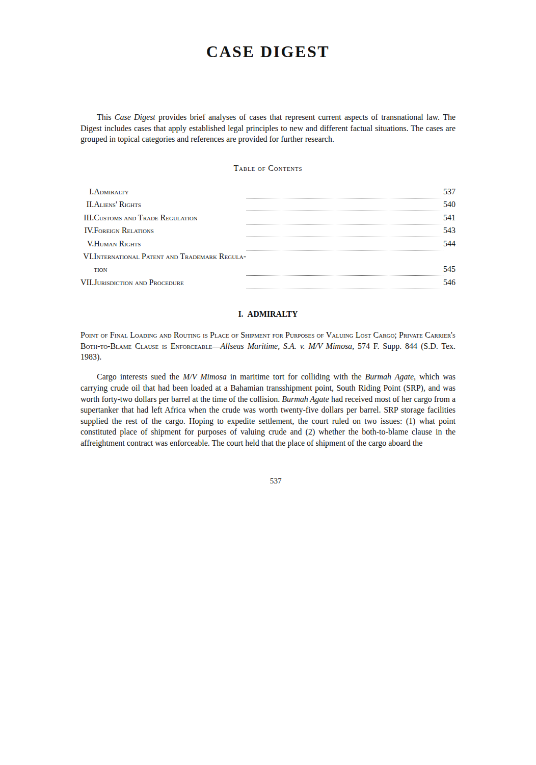CASE DIGEST
This Case Digest provides brief analyses of cases that represent current aspects of transnational law. The Digest includes cases that apply established legal principles to new and different factual situations. The cases are grouped in topical categories and references are provided for further research.
Table of Contents
| I. | Admiralty | | 537 |
| II. | Aliens' Rights | | 540 |
| III. | Customs and Trade Regulation | | 541 |
| IV. | Foreign Relations | | 543 |
| V. | Human Rights | | 544 |
| VI. | International Patent and Trademark Regula- | | |
| | tion | | 545 |
| VII. | Jurisdiction and Procedure | | 546 |
I. ADMIRALTY
Point of Final Loading and Routing is Place of Shipment for Purposes of Valuing Lost Cargo; Private Carrier's Both-to-Blame Clause is Enforceable—Allseas Maritime, S.A. v. M/V Mimosa, 574 F. Supp. 844 (S.D. Tex. 1983).
Cargo interests sued the M/V Mimosa in maritime tort for colliding with the Burmah Agate, which was carrying crude oil that had been loaded at a Bahamian transshipment point, South Riding Point (SRP), and was worth forty-two dollars per barrel at the time of the collision. Burmah Agate had received most of her cargo from a supertanker that had left Africa when the crude was worth twenty-five dollars per barrel. SRP storage facilities supplied the rest of the cargo. Hoping to expedite settlement, the court ruled on two issues: (1) what point constituted place of shipment for purposes of valuing crude and (2) whether the both-to-blame clause in the affreightment contract was enforceable. The court held that the place of shipment of the cargo aboard the
537